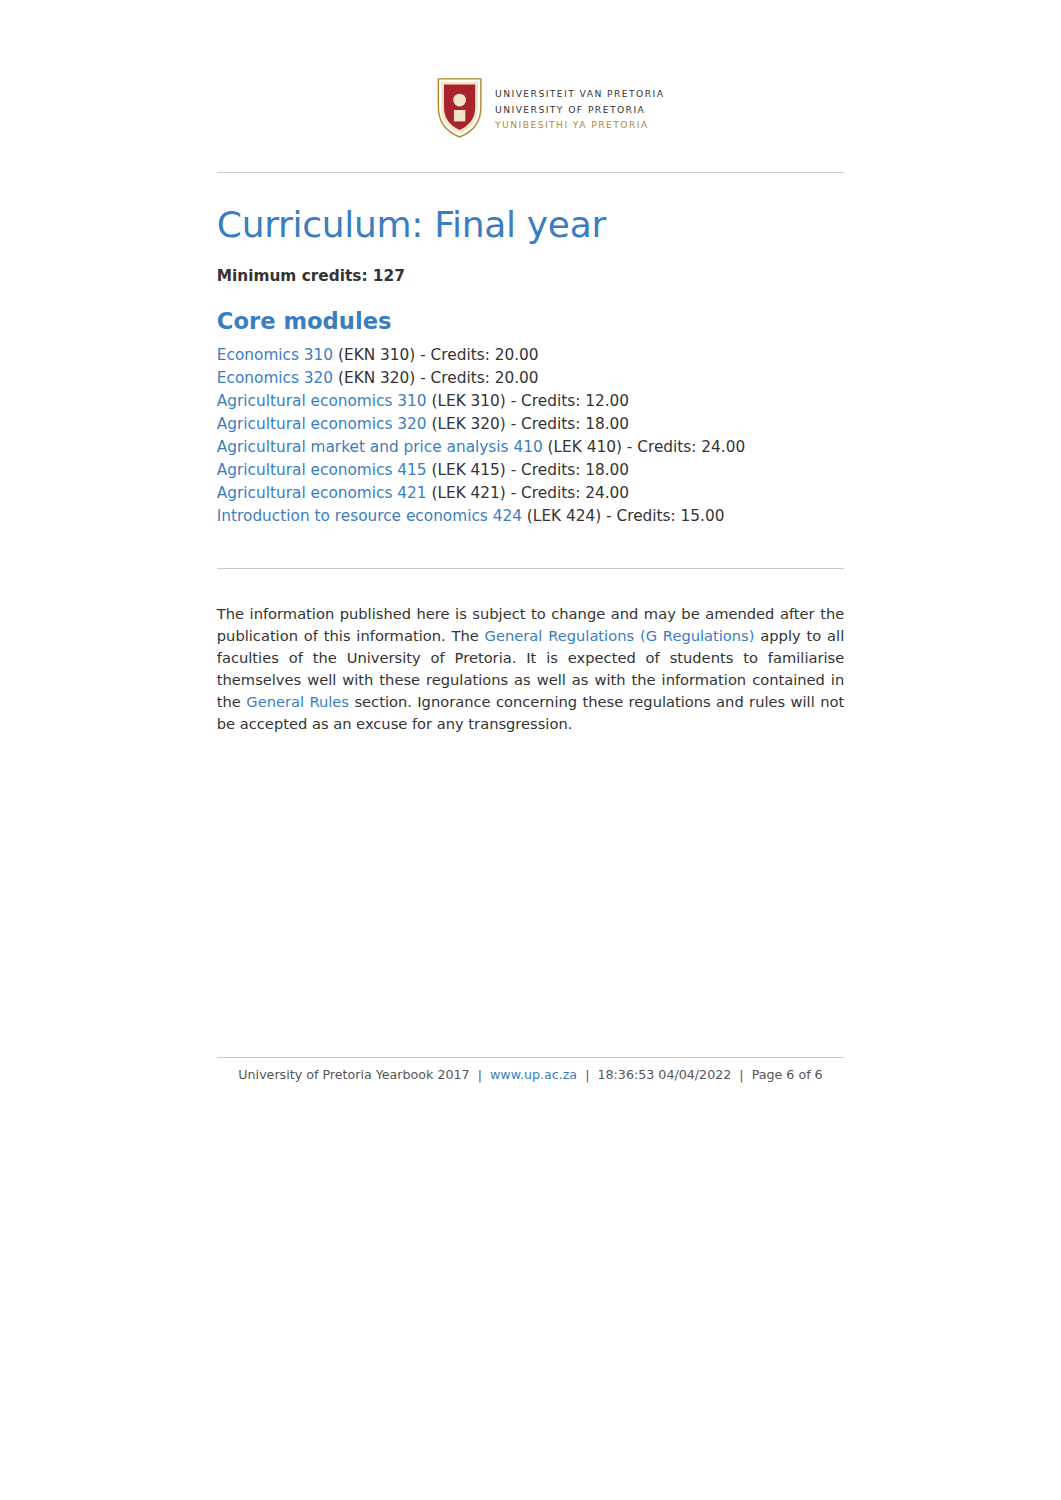Curriculum: Final year
Minimum credits: 127
Core modules
Economics 310 (EKN 310) - Credits: 20.00
Economics 320 (EKN 320) - Credits: 20.00
Agricultural economics 310 (LEK 310) - Credits: 12.00
Agricultural economics 320 (LEK 320) - Credits: 18.00
Agricultural market and price analysis 410 (LEK 410) - Credits: 24.00
Agricultural economics 415 (LEK 415) - Credits: 18.00
Agricultural economics 421 (LEK 421) - Credits: 24.00
Introduction to resource economics 424 (LEK 424) - Credits: 15.00
The information published here is subject to change and may be amended after the publication of this information. The General Regulations (G Regulations) apply to all faculties of the University of Pretoria. It is expected of students to familiarise themselves well with these regulations as well as with the information contained in the General Rules section. Ignorance concerning these regulations and rules will not be accepted as an excuse for any transgression.
University of Pretoria Yearbook 2017 | www.up.ac.za | 18:36:53 04/04/2022 | Page 6 of 6